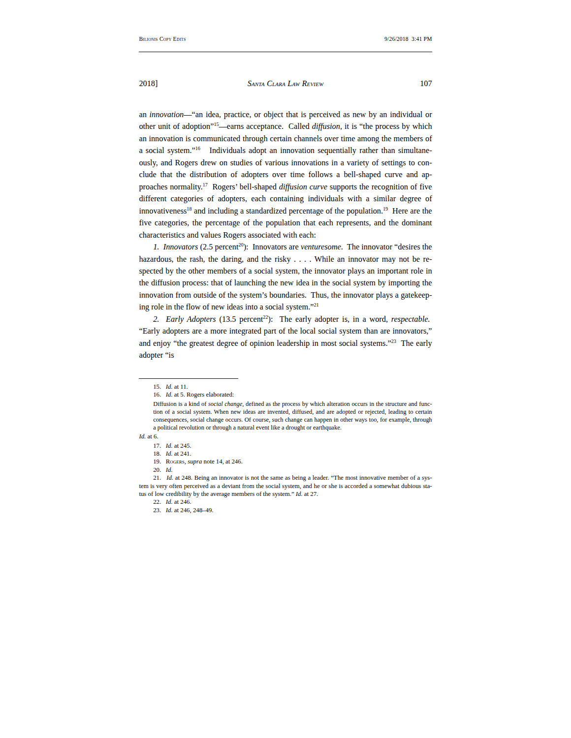Bilionis Copy Edits 9/26/2018 3:41 PM
2018] Santa Clara Law Review 107
an innovation—“an idea, practice, or object that is perceived as new by an individual or other unit of adoption”15—earns acceptance. Called diffusion, it is “the process by which an innovation is communicated through certain channels over time among the members of a social system.”16 Individuals adopt an innovation sequentially rather than simultaneously, and Rogers drew on studies of various innovations in a variety of settings to conclude that the distribution of adopters over time follows a bell-shaped curve and approaches normality.17 Rogers’ bell-shaped diffusion curve supports the recognition of five different categories of adopters, each containing individuals with a similar degree of innovativeness18 and including a standardized percentage of the population.19 Here are the five categories, the percentage of the population that each represents, and the dominant characteristics and values Rogers associated with each:
1. Innovators (2.5 percent20): Innovators are venturesome. The innovator “desires the hazardous, the rash, the daring, and the risky . . . . While an innovator may not be respected by the other members of a social system, the innovator plays an important role in the diffusion process: that of launching the new idea in the social system by importing the innovation from outside of the system’s boundaries. Thus, the innovator plays a gatekeeping role in the flow of new ideas into a social system.”21
2. Early Adopters (13.5 percent22): The early adopter is, in a word, respectable. “Early adopters are a more integrated part of the local social system than are innovators,” and enjoy “the greatest degree of opinion leadership in most social systems.”23 The early adopter “is
15. Id. at 11.
16. Id. at 5. Rogers elaborated:
Diffusion is a kind of social change, defined as the process by which alteration occurs in the structure and function of a social system. When new ideas are invented, diffused, and are adopted or rejected, leading to certain consequences, social change occurs. Of course, such change can happen in other ways too, for example, through a political revolution or through a natural event like a drought or earthquake.
Id. at 6.
17. Id. at 245.
18. Id. at 241.
19. Rogers, supra note 14, at 246.
20. Id.
21. Id. at 248. Being an innovator is not the same as being a leader. “The most innovative member of a system is very often perceived as a deviant from the social system, and he or she is accorded a somewhat dubious status of low credibility by the average members of the system.” Id. at 27.
22. Id. at 246.
23. Id. at 246, 248–49.